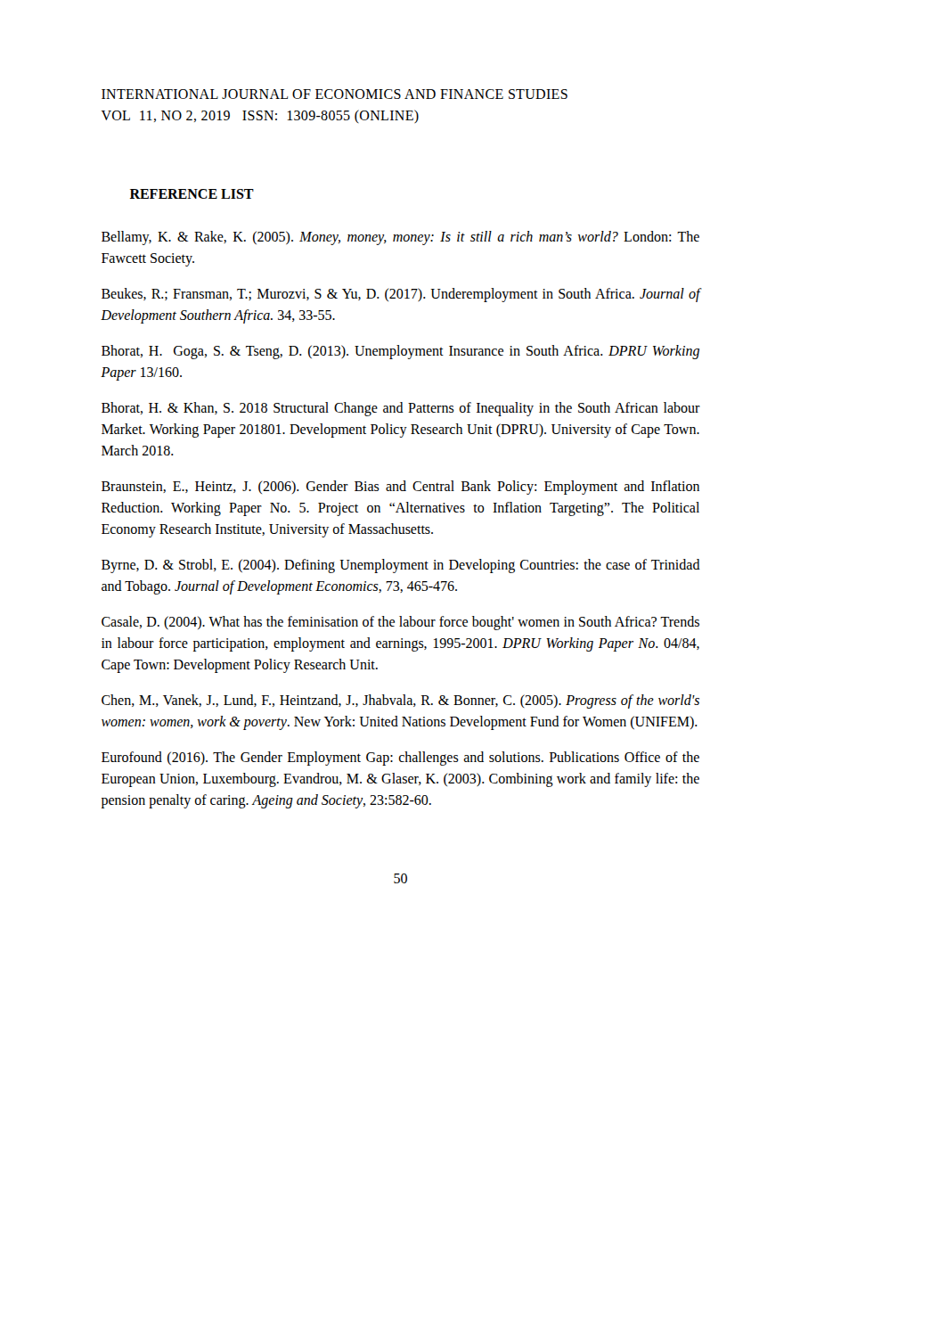International Journal of Economics and Finance Studies
Vol 11, No 2, 2019 ISSN: 1309-8055 (Online)
Reference List
Bellamy, K. & Rake, K. (2005). Money, money, money: Is it still a rich man’s world? London: The Fawcett Society.
Beukes, R.; Fransman, T.; Murozvi, S & Yu, D. (2017). Underemployment in South Africa. Journal of Development Southern Africa. 34, 33-55.
Bhorat, H. Goga, S. & Tseng, D. (2013). Unemployment Insurance in South Africa. DPRU Working Paper 13/160.
Bhorat, H. & Khan, S. 2018 Structural Change and Patterns of Inequality in the South African labour Market. Working Paper 201801. Development Policy Research Unit (DPRU). University of Cape Town. March 2018.
Braunstein, E., Heintz, J. (2006). Gender Bias and Central Bank Policy: Employment and Inflation Reduction. Working Paper No. 5. Project on “Alternatives to Inflation Targeting”. The Political Economy Research Institute, University of Massachusetts.
Byrne, D. & Strobl, E. (2004). Defining Unemployment in Developing Countries: the case of Trinidad and Tobago. Journal of Development Economics, 73, 465-476.
Casale, D. (2004). What has the feminisation of the labour force bought' women in South Africa? Trends in labour force participation, employment and earnings, 1995-2001. DPRU Working Paper No. 04/84, Cape Town: Development Policy Research Unit.
Chen, M., Vanek, J., Lund, F., Heintzand, J., Jhabvala, R. & Bonner, C. (2005). Progress of the world's women: women, work & poverty. New York: United Nations Development Fund for Women (UNIFEM).
Eurofound (2016). The Gender Employment Gap: challenges and solutions. Publications Office of the European Union, Luxembourg. Evandrou, M. & Glaser, K. (2003). Combining work and family life: the pension penalty of caring. Ageing and Society, 23:582-60.
50